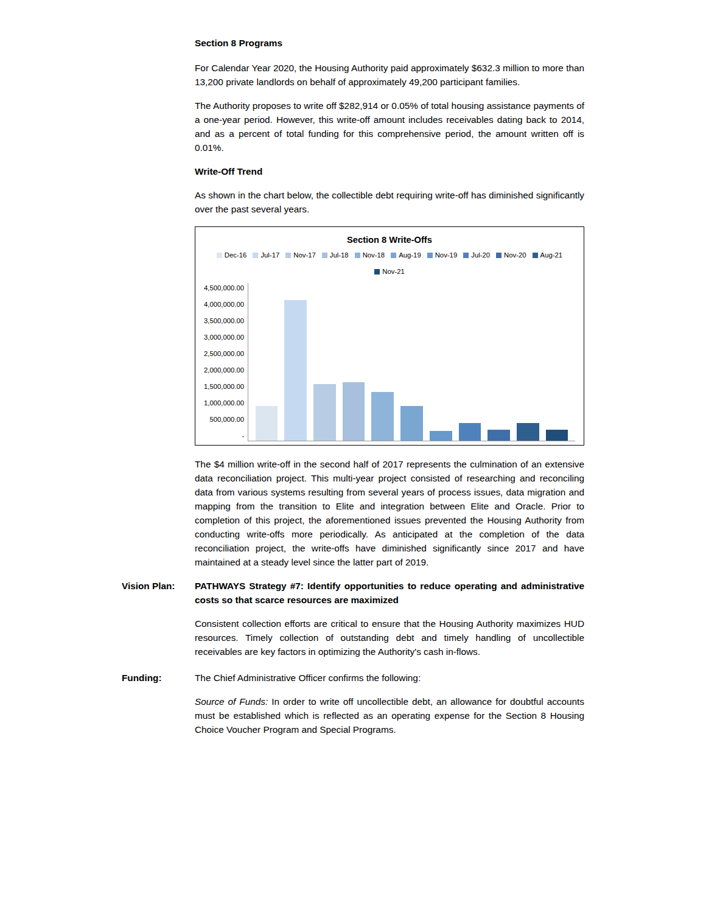Section 8 Programs
For Calendar Year 2020, the Housing Authority paid approximately $632.3 million to more than 13,200 private landlords on behalf of approximately 49,200 participant families.
The Authority proposes to write off $282,914 or 0.05% of total housing assistance payments of a one-year period. However, this write-off amount includes receivables dating back to 2014, and as a percent of total funding for this comprehensive period, the amount written off is 0.01%.
Write-Off Trend
As shown in the chart below, the collectible debt requiring write-off has diminished significantly over the past several years.
Section 8 Write-Offs
Dec-16 Jul-17 Nov-17 Jul-18 Nov-18 Aug-19 Nov-19 Jul-20 Nov-20 Aug-21 Nov-21
4,500,000.00
4,000,000.00
3,500,000.00
3,000,000.00
2,500,000.00
2,000,000.00
1,500,000.00
1,000,000.00
500,000.00
-
The $4 million write-off in the second half of 2017 represents the culmination of an extensive data reconciliation project. This multi-year project consisted of researching and reconciling data from various systems resulting from several years of process issues, data migration and mapping from the transition to Elite and integration between Elite and Oracle. Prior to completion of this project, the aforementioned issues prevented the Housing Authority from conducting write-offs more periodically. As anticipated at the completion of the data reconciliation project, the write-offs have diminished significantly since 2017 and have maintained at a steady level since the latter part of 2019.
Vision Plan:
PATHWAYS Strategy #7: Identify opportunities to reduce operating and administrative costs so that scarce resources are maximized
Consistent collection efforts are critical to ensure that the Housing Authority maximizes HUD resources. Timely collection of outstanding debt and timely handling of uncollectible receivables are key factors in optimizing the Authority's cash in-flows.
Funding:
The Chief Administrative Officer confirms the following:
Source of Funds: In order to write off uncollectible debt, an allowance for doubtful accounts must be established which is reflected as an operating expense for the Section 8 Housing Choice Voucher Program and Special Programs.